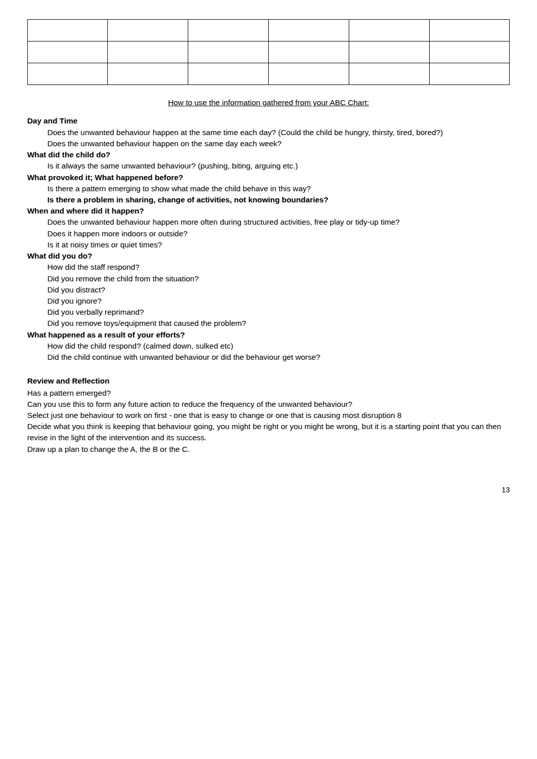How to use the information gathered from your ABC Chart:
Day and Time
Does the unwanted behaviour happen at the same time each day? (Could the child be hungry, thirsty, tired, bored?)
Does the unwanted behaviour happen on the same day each week?
What did the child do?
Is it always the same unwanted behaviour? (pushing, biting, arguing etc.)
What provoked it; What happened before?
Is there a pattern emerging to show what made the child behave in this way?
Is there a problem in sharing, change of activities, not knowing boundaries?
When and where did it happen?
Does the unwanted behaviour happen more often during structured activities, free play or tidy-up time?
Does it happen more indoors or outside?
Is it at noisy times or quiet times?
What did you do?
How did the staff respond?
Did you remove the child from the situation?
Did you distract?
Did you ignore?
Did you verbally reprimand?
Did you remove toys/equipment that caused the problem?
What happened as a result of your efforts?
How did the child respond? (calmed down, sulked etc)
Did the child continue with unwanted behaviour or did the behaviour get worse?
Review and Reflection
Has a pattern emerged?
Can you use this to form any future action to reduce the frequency of the unwanted behaviour?
Select just one behaviour to work on first - one that is easy to change or one that is causing most disruption 8
Decide what you think is keeping that behaviour going, you might be right or you might be wrong, but it is a starting point that you can then revise in the light of the intervention and its success.
Draw up a plan to change the A, the B or the C.
13